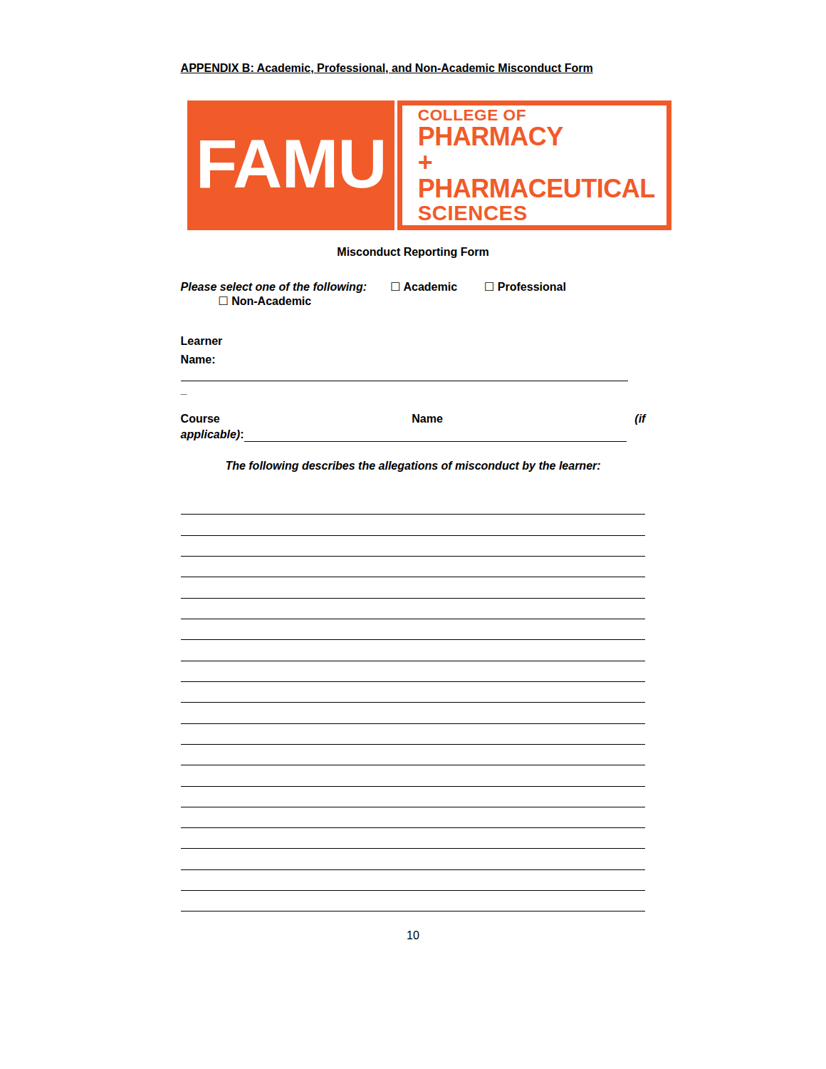APPENDIX B: Academic, Professional, and Non-Academic Misconduct Form
FAMU
COLLEGE OF
PHARMACY
+ PHARMACEUTICAL
SCIENCES
Misconduct Reporting Form
Please select one of the following: ☐ Academic ☐ Professional ☐ Non-Academic
Learner
Name:
_
Course Name (if
applicable):
The following describes the allegations of misconduct by the learner:
10